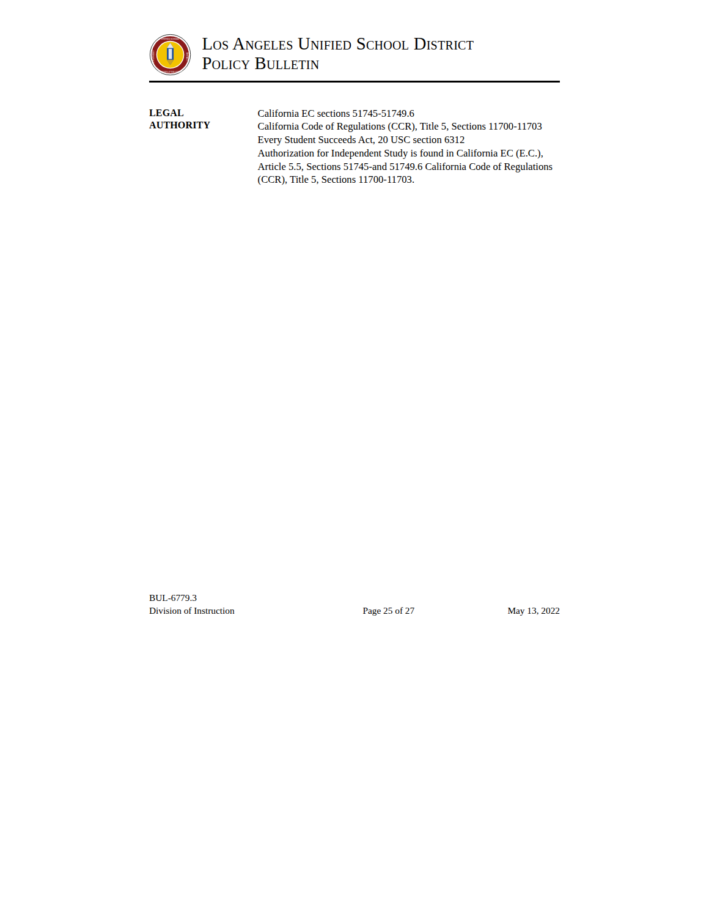UNIFIED SCHOOL STUDENTS AT THE CENTER LOS ANGELES DISTRICT
Los Angeles Unified School District
Policy Bulletin
LEGAL AUTHORITY
California EC sections 51745-51749.6
California Code of Regulations (CCR), Title 5, Sections 11700-11703
Every Student Succeeds Act, 20 USC section 6312
Authorization for Independent Study is found in California EC (E.C.), Article 5.5, Sections 51745-and 51749.6 California Code of Regulations (CCR), Title 5, Sections 11700-11703.
BUL-6779.3
Division of Instruction
Page 25 of 27
May 13, 2022